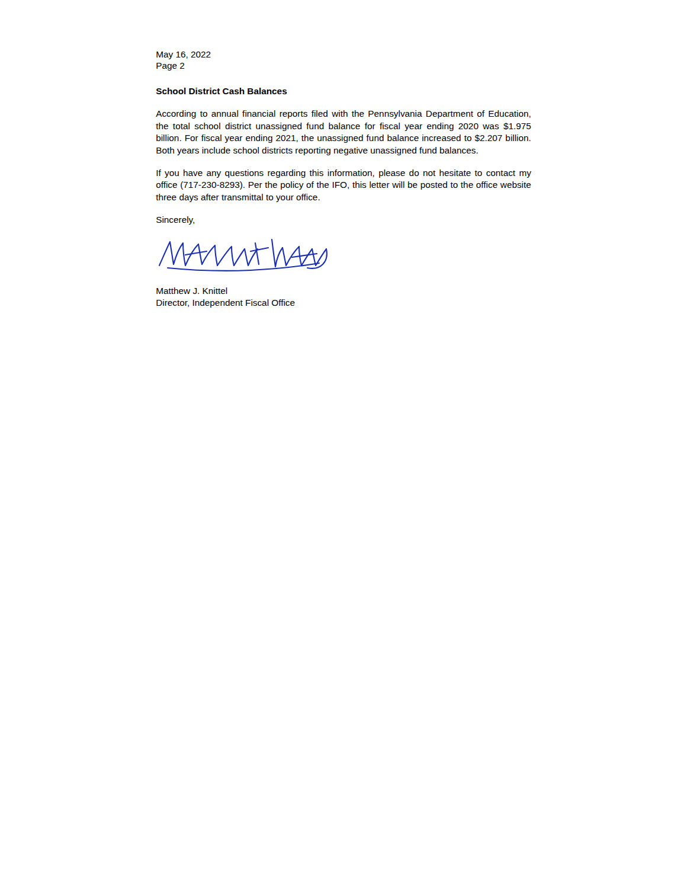May 16, 2022
Page 2
School District Cash Balances
According to annual financial reports filed with the Pennsylvania Department of Education, the total school district unassigned fund balance for fiscal year ending 2020 was $1.975 billion. For fiscal year ending 2021, the unassigned fund balance increased to $2.207 billion. Both years include school districts reporting negative unassigned fund balances.
If you have any questions regarding this information, please do not hesitate to contact my office (717-230-8293). Per the policy of the IFO, this letter will be posted to the office website three days after transmittal to your office.
Sincerely,
Matthew J. Knittel
Director, Independent Fiscal Office